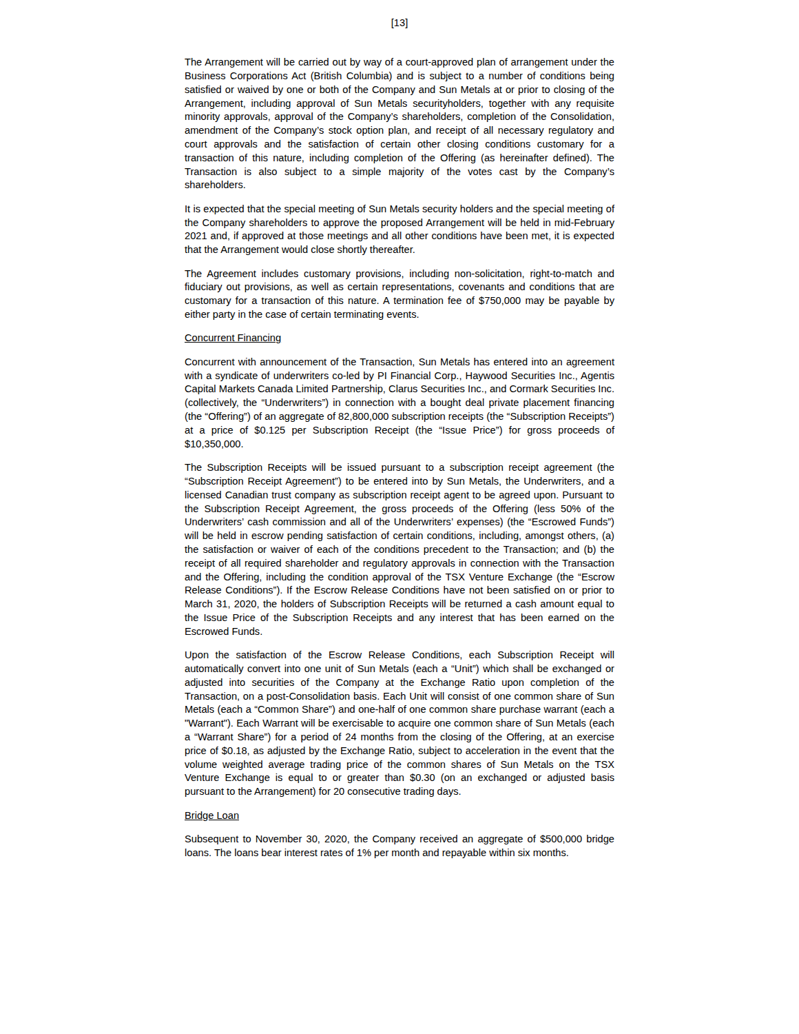[13]
The Arrangement will be carried out by way of a court-approved plan of arrangement under the Business Corporations Act (British Columbia) and is subject to a number of conditions being satisfied or waived by one or both of the Company and Sun Metals at or prior to closing of the Arrangement, including approval of Sun Metals securityholders, together with any requisite minority approvals, approval of the Company’s shareholders, completion of the Consolidation, amendment of the Company’s stock option plan, and receipt of all necessary regulatory and court approvals and the satisfaction of certain other closing conditions customary for a transaction of this nature, including completion of the Offering (as hereinafter defined). The Transaction is also subject to a simple majority of the votes cast by the Company’s shareholders.
It is expected that the special meeting of Sun Metals security holders and the special meeting of the Company shareholders to approve the proposed Arrangement will be held in mid-February 2021 and, if approved at those meetings and all other conditions have been met, it is expected that the Arrangement would close shortly thereafter.
The Agreement includes customary provisions, including non-solicitation, right-to-match and fiduciary out provisions, as well as certain representations, covenants and conditions that are customary for a transaction of this nature. A termination fee of $750,000 may be payable by either party in the case of certain terminating events.
Concurrent Financing
Concurrent with announcement of the Transaction, Sun Metals has entered into an agreement with a syndicate of underwriters co-led by PI Financial Corp., Haywood Securities Inc., Agentis Capital Markets Canada Limited Partnership, Clarus Securities Inc., and Cormark Securities Inc. (collectively, the “Underwriters”) in connection with a bought deal private placement financing (the “Offering”) of an aggregate of 82,800,000 subscription receipts (the “Subscription Receipts”) at a price of $0.125 per Subscription Receipt (the “Issue Price”) for gross proceeds of $10,350,000.
The Subscription Receipts will be issued pursuant to a subscription receipt agreement (the “Subscription Receipt Agreement”) to be entered into by Sun Metals, the Underwriters, and a licensed Canadian trust company as subscription receipt agent to be agreed upon. Pursuant to the Subscription Receipt Agreement, the gross proceeds of the Offering (less 50% of the Underwriters’ cash commission and all of the Underwriters’ expenses) (the “Escrowed Funds”) will be held in escrow pending satisfaction of certain conditions, including, amongst others, (a) the satisfaction or waiver of each of the conditions precedent to the Transaction; and (b) the receipt of all required shareholder and regulatory approvals in connection with the Transaction and the Offering, including the condition approval of the TSX Venture Exchange (the “Escrow Release Conditions”). If the Escrow Release Conditions have not been satisfied on or prior to March 31, 2020, the holders of Subscription Receipts will be returned a cash amount equal to the Issue Price of the Subscription Receipts and any interest that has been earned on the Escrowed Funds.
Upon the satisfaction of the Escrow Release Conditions, each Subscription Receipt will automatically convert into one unit of Sun Metals (each a “Unit”) which shall be exchanged or adjusted into securities of the Company at the Exchange Ratio upon completion of the Transaction, on a post-Consolidation basis. Each Unit will consist of one common share of Sun Metals (each a “Common Share”) and one-half of one common share purchase warrant (each a "Warrant"). Each Warrant will be exercisable to acquire one common share of Sun Metals (each a “Warrant Share”) for a period of 24 months from the closing of the Offering, at an exercise price of $0.18, as adjusted by the Exchange Ratio, subject to acceleration in the event that the volume weighted average trading price of the common shares of Sun Metals on the TSX Venture Exchange is equal to or greater than $0.30 (on an exchanged or adjusted basis pursuant to the Arrangement) for 20 consecutive trading days.
Bridge Loan
Subsequent to November 30, 2020, the Company received an aggregate of $500,000 bridge loans. The loans bear interest rates of 1% per month and repayable within six months.